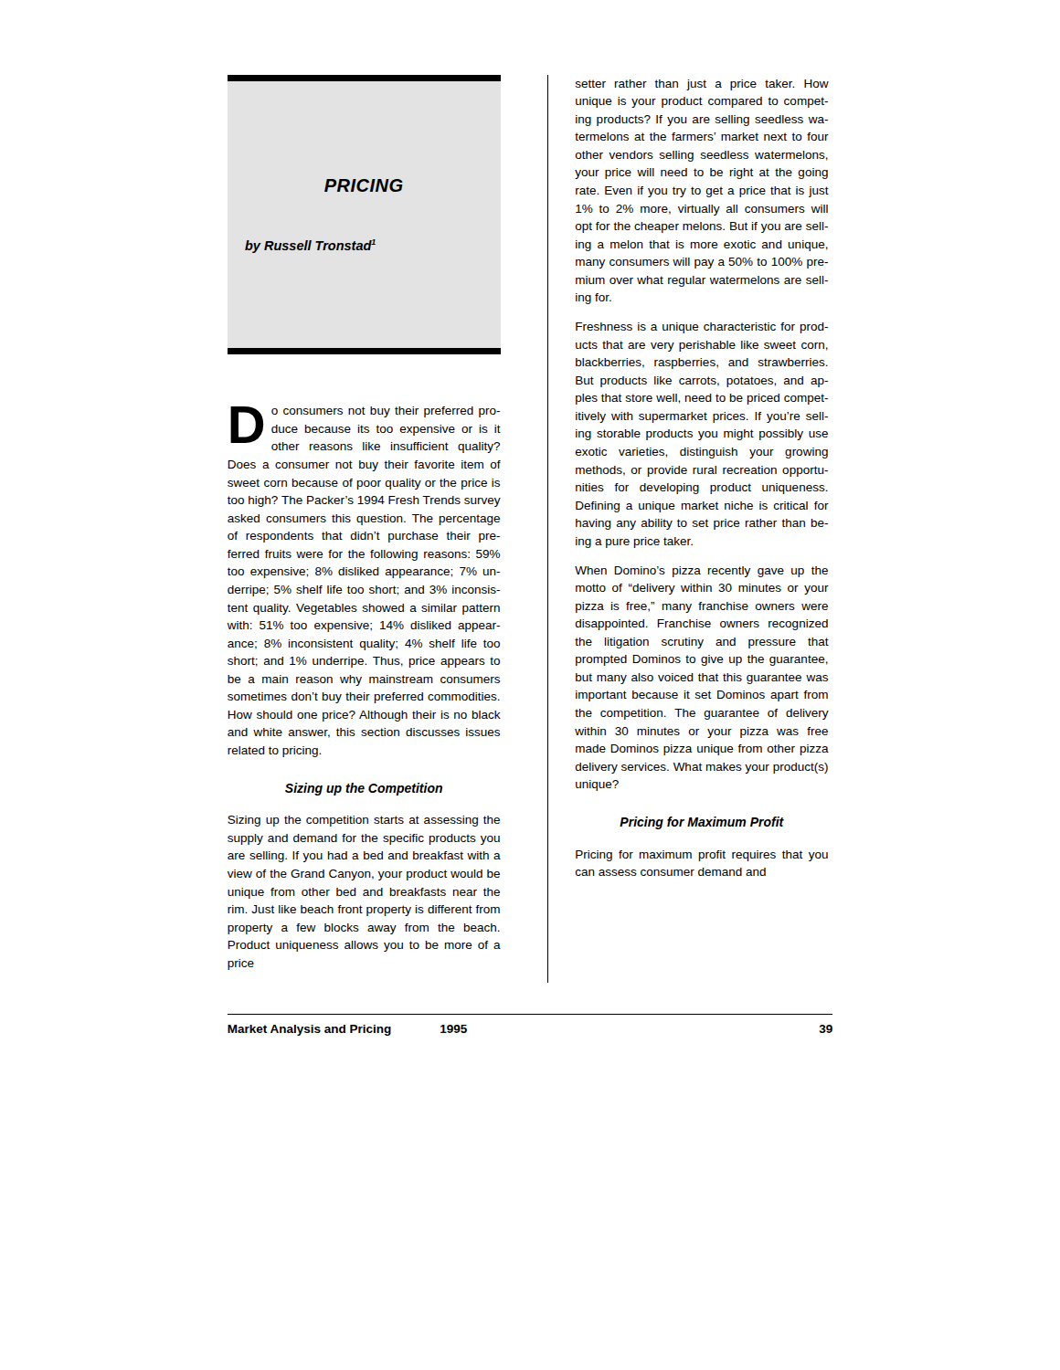PRICING
by Russell Tronstad1
Do consumers not buy their preferred produce because its too expensive or is it other reasons like insufficient quality? Does a consumer not buy their favorite item of sweet corn because of poor quality or the price is too high? The Packer’s 1994 Fresh Trends survey asked consumers this question. The percentage of respondents that didn’t purchase their preferred fruits were for the following reasons: 59% too expensive; 8% disliked appearance; 7% underripe; 5% shelf life too short; and 3% inconsistent quality. Vegetables showed a similar pattern with: 51% too expensive; 14% disliked appearance; 8% inconsistent quality; 4% shelf life too short; and 1% underripe. Thus, price appears to be a main reason why mainstream consumers sometimes don’t buy their preferred commodities. How should one price? Although their is no black and white answer, this section discusses issues related to pricing.
Sizing up the Competition
Sizing up the competition starts at assessing the supply and demand for the specific products you are selling. If you had a bed and breakfast with a view of the Grand Canyon, your product would be unique from other bed and breakfasts near the rim. Just like beach front property is different from property a few blocks away from the beach. Product uniqueness allows you to be more of a price
setter rather than just a price taker. How unique is your product compared to competing products? If you are selling seedless watermelons at the farmers’ market next to four other vendors selling seedless watermelons, your price will need to be right at the going rate. Even if you try to get a price that is just 1% to 2% more, virtually all consumers will opt for the cheaper melons. But if you are selling a melon that is more exotic and unique, many consumers will pay a 50% to 100% premium over what regular watermelons are selling for.
Freshness is a unique characteristic for products that are very perishable like sweet corn, blackberries, raspberries, and strawberries. But products like carrots, potatoes, and apples that store well, need to be priced competitively with supermarket prices. If you’re selling storable products you might possibly use exotic varieties, distinguish your growing methods, or provide rural recreation opportunities for developing product uniqueness. Defining a unique market niche is critical for having any ability to set price rather than being a pure price taker.
When Domino’s pizza recently gave up the motto of “delivery within 30 minutes or your pizza is free,” many franchise owners were disappointed. Franchise owners recognized the litigation scrutiny and pressure that prompted Dominos to give up the guarantee, but many also voiced that this guarantee was important because it set Dominos apart from the competition. The guarantee of delivery within 30 minutes or your pizza was free made Dominos pizza unique from other pizza delivery services. What makes your product(s) unique?
Pricing for Maximum Profit
Pricing for maximum profit requires that you can assess consumer demand and
Market Analysis and Pricing
1995
39